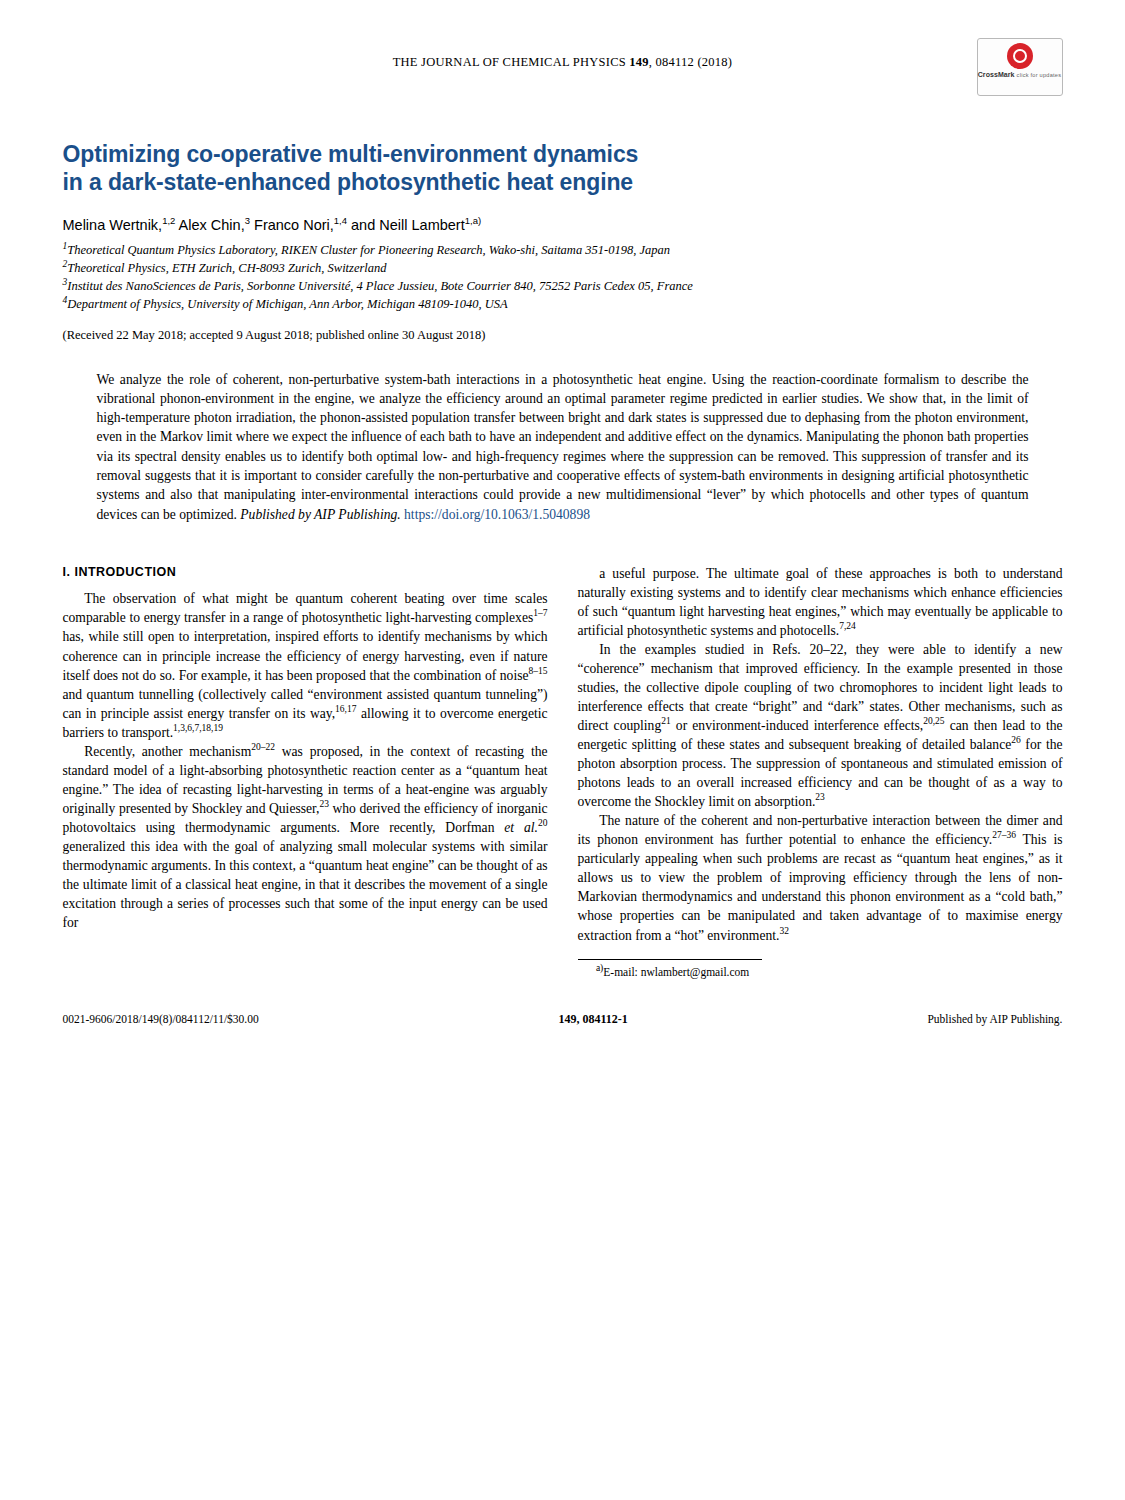CrossMark click for updates
THE JOURNAL OF CHEMICAL PHYSICS 149, 084112 (2018)
Optimizing co-operative multi-environment dynamics
in a dark-state-enhanced photosynthetic heat engine
Melina Wertnik,1,2 Alex Chin,3 Franco Nori,1,4 and Neill Lambert1,a)
1Theoretical Quantum Physics Laboratory, RIKEN Cluster for Pioneering Research, Wako-shi, Saitama 351-0198, Japan
2Theoretical Physics, ETH Zurich, CH-8093 Zurich, Switzerland
3Institut des NanoSciences de Paris, Sorbonne Université, 4 Place Jussieu, Bote Courrier 840, 75252 Paris Cedex 05, France
4Department of Physics, University of Michigan, Ann Arbor, Michigan 48109-1040, USA
(Received 22 May 2018; accepted 9 August 2018; published online 30 August 2018)
We analyze the role of coherent, non-perturbative system-bath interactions in a photosynthetic heat engine. Using the reaction-coordinate formalism to describe the vibrational phonon-environment in the engine, we analyze the efficiency around an optimal parameter regime predicted in earlier studies. We show that, in the limit of high-temperature photon irradiation, the phonon-assisted population transfer between bright and dark states is suppressed due to dephasing from the photon environment, even in the Markov limit where we expect the influence of each bath to have an independent and additive effect on the dynamics. Manipulating the phonon bath properties via its spectral density enables us to identify both optimal low- and high-frequency regimes where the suppression can be removed. This suppression of transfer and its removal suggests that it is important to consider carefully the non-perturbative and cooperative effects of system-bath environments in designing artificial photosynthetic systems and also that manipulating inter-environmental interactions could provide a new multidimensional “lever” by which photocells and other types of quantum devices can be optimized. Published by AIP Publishing. https://doi.org/10.1063/1.5040898
I. INTRODUCTION
The observation of what might be quantum coherent beating over time scales comparable to energy transfer in a range of photosynthetic light-harvesting complexes1–7 has, while still open to interpretation, inspired efforts to identify mechanisms by which coherence can in principle increase the efficiency of energy harvesting, even if nature itself does not do so. For example, it has been proposed that the combination of noise8–15 and quantum tunnelling (collectively called “environment assisted quantum tunneling”) can in principle assist energy transfer on its way,16,17 allowing it to overcome energetic barriers to transport.1,3,6,7,18,19
Recently, another mechanism20–22 was proposed, in the context of recasting the standard model of a light-absorbing photosynthetic reaction center as a “quantum heat engine.” The idea of recasting light-harvesting in terms of a heat-engine was arguably originally presented by Shockley and Quiesser,23 who derived the efficiency of inorganic photovoltaics using thermodynamic arguments. More recently, Dorfman et al.20 generalized this idea with the goal of analyzing small molecular systems with similar thermodynamic arguments. In this context, a “quantum heat engine” can be thought of as the ultimate limit of a classical heat engine, in that it describes the movement of a single excitation through a series of processes such that some of the input energy can be used for
a useful purpose. The ultimate goal of these approaches is both to understand naturally existing systems and to identify clear mechanisms which enhance efficiencies of such “quantum light harvesting heat engines,” which may eventually be applicable to artificial photosynthetic systems and photocells.7,24
In the examples studied in Refs. 20–22, they were able to identify a new “coherence” mechanism that improved efficiency. In the example presented in those studies, the collective dipole coupling of two chromophores to incident light leads to interference effects that create “bright” and “dark” states. Other mechanisms, such as direct coupling21 or environment-induced interference effects,20,25 can then lead to the energetic splitting of these states and subsequent breaking of detailed balance26 for the photon absorption process. The suppression of spontaneous and stimulated emission of photons leads to an overall increased efficiency and can be thought of as a way to overcome the Shockley limit on absorption.23
The nature of the coherent and non-perturbative interaction between the dimer and its phonon environment has further potential to enhance the efficiency.27–36 This is particularly appealing when such problems are recast as “quantum heat engines,” as it allows us to view the problem of improving efficiency through the lens of non-Markovian thermodynamics and understand this phonon environment as a “cold bath,” whose properties can be manipulated and taken advantage of to maximise energy extraction from a “hot” environment.32
a)E-mail: nwlambert@gmail.com
0021-9606/2018/149(8)/084112/11/$30.00 149, 084112-1 Published by AIP Publishing.